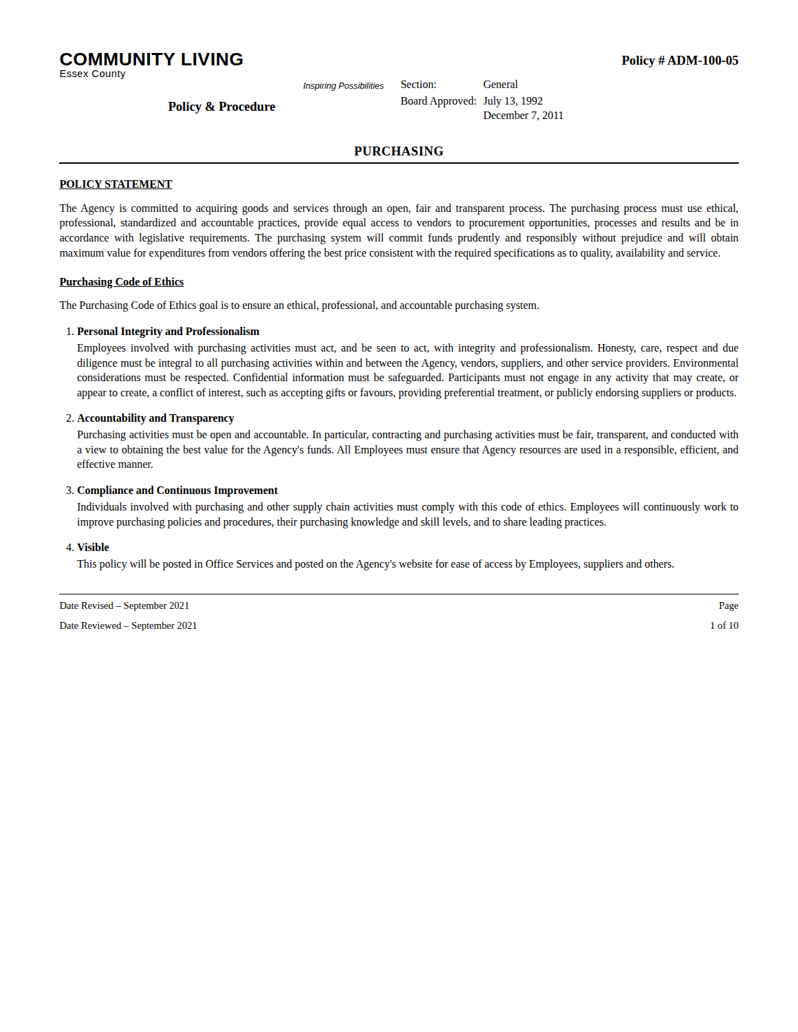COMMUNITY LIVINGEssex County
Inspiring Possibilities
Policy & Procedure
Policy # ADM-100-05
| Section: | General |
| Board Approved: | July 13, 1992 December 7, 2011 |
PURCHASING
POLICY STATEMENT
The Agency is committed to acquiring goods and services through an open, fair and transparent process. The purchasing process must use ethical, professional, standardized and accountable practices, provide equal access to vendors to procurement opportunities, processes and results and be in accordance with legislative requirements. The purchasing system will commit funds prudently and responsibly without prejudice and will obtain maximum value for expenditures from vendors offering the best price consistent with the required specifications as to quality, availability and service.
Purchasing Code of Ethics
The Purchasing Code of Ethics goal is to ensure an ethical, professional, and accountable purchasing system.
Personal Integrity and Professionalism
Employees involved with purchasing activities must act, and be seen to act, with integrity and professionalism. Honesty, care, respect and due diligence must be integral to all purchasing activities within and between the Agency, vendors, suppliers, and other service providers. Environmental considerations must be respected. Confidential information must be safeguarded. Participants must not engage in any activity that may create, or appear to create, a conflict of interest, such as accepting gifts or favours, providing preferential treatment, or publicly endorsing suppliers or products.
Accountability and Transparency
Purchasing activities must be open and accountable. In particular, contracting and purchasing activities must be fair, transparent, and conducted with a view to obtaining the best value for the Agency's funds. All Employees must ensure that Agency resources are used in a responsible, efficient, and effective manner.
Compliance and Continuous Improvement
Individuals involved with purchasing and other supply chain activities must comply with this code of ethics. Employees will continuously work to improve purchasing policies and procedures, their purchasing knowledge and skill levels, and to share leading practices.
Visible
This policy will be posted in Office Services and posted on the Agency's website for ease of access by Employees, suppliers and others.
Date Revised – September 2021 Page
Date Reviewed – September 2021 1 of 10